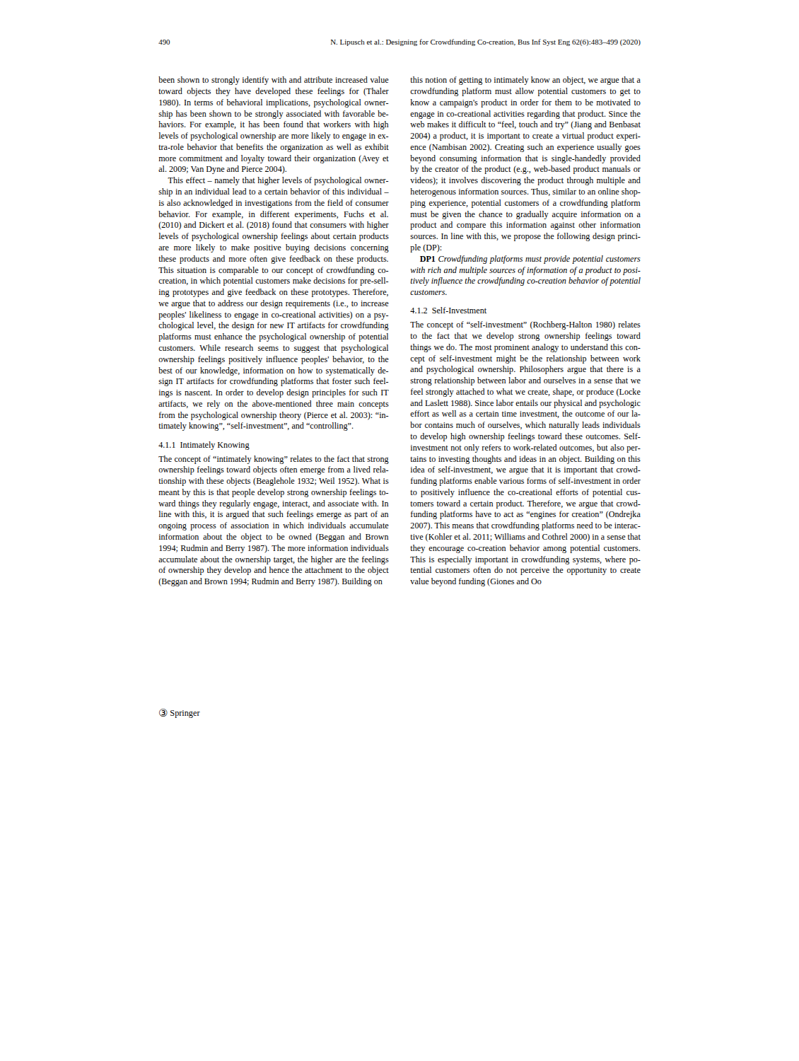490 N. Lipusch et al.: Designing for Crowdfunding Co-creation, Bus Inf Syst Eng 62(6):483–499 (2020)
been shown to strongly identify with and attribute increased value toward objects they have developed these feelings for (Thaler 1980). In terms of behavioral implications, psychological ownership has been shown to be strongly associated with favorable behaviors. For example, it has been found that workers with high levels of psychological ownership are more likely to engage in extra-role behavior that benefits the organization as well as exhibit more commitment and loyalty toward their organization (Avey et al. 2009; Van Dyne and Pierce 2004).
This effect – namely that higher levels of psychological ownership in an individual lead to a certain behavior of this individual – is also acknowledged in investigations from the field of consumer behavior. For example, in different experiments, Fuchs et al. (2010) and Dickert et al. (2018) found that consumers with higher levels of psychological ownership feelings about certain products are more likely to make positive buying decisions concerning these products and more often give feedback on these products. This situation is comparable to our concept of crowdfunding co-creation, in which potential customers make decisions for pre-selling prototypes and give feedback on these prototypes. Therefore, we argue that to address our design requirements (i.e., to increase peoples' likeliness to engage in co-creational activities) on a psychological level, the design for new IT artifacts for crowdfunding platforms must enhance the psychological ownership of potential customers. While research seems to suggest that psychological ownership feelings positively influence peoples' behavior, to the best of our knowledge, information on how to systematically design IT artifacts for crowdfunding platforms that foster such feelings is nascent. In order to develop design principles for such IT artifacts, we rely on the above-mentioned three main concepts from the psychological ownership theory (Pierce et al. 2003): “intimately knowing”, “self-investment”, and “controlling”.
4.1.1 Intimately Knowing
The concept of “intimately knowing” relates to the fact that strong ownership feelings toward objects often emerge from a lived relationship with these objects (Beaglehole 1932; Weil 1952). What is meant by this is that people develop strong ownership feelings toward things they regularly engage, interact, and associate with. In line with this, it is argued that such feelings emerge as part of an ongoing process of association in which individuals accumulate information about the object to be owned (Beggan and Brown 1994; Rudmin and Berry 1987). The more information individuals accumulate about the ownership target, the higher are the feelings of ownership they develop and hence the attachment to the object (Beggan and Brown 1994; Rudmin and Berry 1987). Building on
this notion of getting to intimately know an object, we argue that a crowdfunding platform must allow potential customers to get to know a campaign's product in order for them to be motivated to engage in co-creational activities regarding that product. Since the web makes it difficult to “feel, touch and try” (Jiang and Benbasat 2004) a product, it is important to create a virtual product experience (Nambisan 2002). Creating such an experience usually goes beyond consuming information that is single-handedly provided by the creator of the product (e.g., web-based product manuals or videos); it involves discovering the product through multiple and heterogenous information sources. Thus, similar to an online shopping experience, potential customers of a crowdfunding platform must be given the chance to gradually acquire information on a product and compare this information against other information sources. In line with this, we propose the following design principle (DP):
DP1 Crowdfunding platforms must provide potential customers with rich and multiple sources of information of a product to positively influence the crowdfunding co-creation behavior of potential customers.
4.1.2 Self-Investment
The concept of “self-investment” (Rochberg-Halton 1980) relates to the fact that we develop strong ownership feelings toward things we do. The most prominent analogy to understand this concept of self-investment might be the relationship between work and psychological ownership. Philosophers argue that there is a strong relationship between labor and ourselves in a sense that we feel strongly attached to what we create, shape, or produce (Locke and Laslett 1988). Since labor entails our physical and psychologic effort as well as a certain time investment, the outcome of our labor contains much of ourselves, which naturally leads individuals to develop high ownership feelings toward these outcomes. Self-investment not only refers to work-related outcomes, but also pertains to investing thoughts and ideas in an object. Building on this idea of self-investment, we argue that it is important that crowdfunding platforms enable various forms of self-investment in order to positively influence the co-creational efforts of potential customers toward a certain product. Therefore, we argue that crowdfunding platforms have to act as “engines for creation” (Ondrejka 2007). This means that crowdfunding platforms need to be interactive (Kohler et al. 2011; Williams and Cothrel 2000) in a sense that they encourage co-creation behavior among potential customers. This is especially important in crowdfunding systems, where potential customers often do not perceive the opportunity to create value beyond funding (Giones and Oo
③ Springer